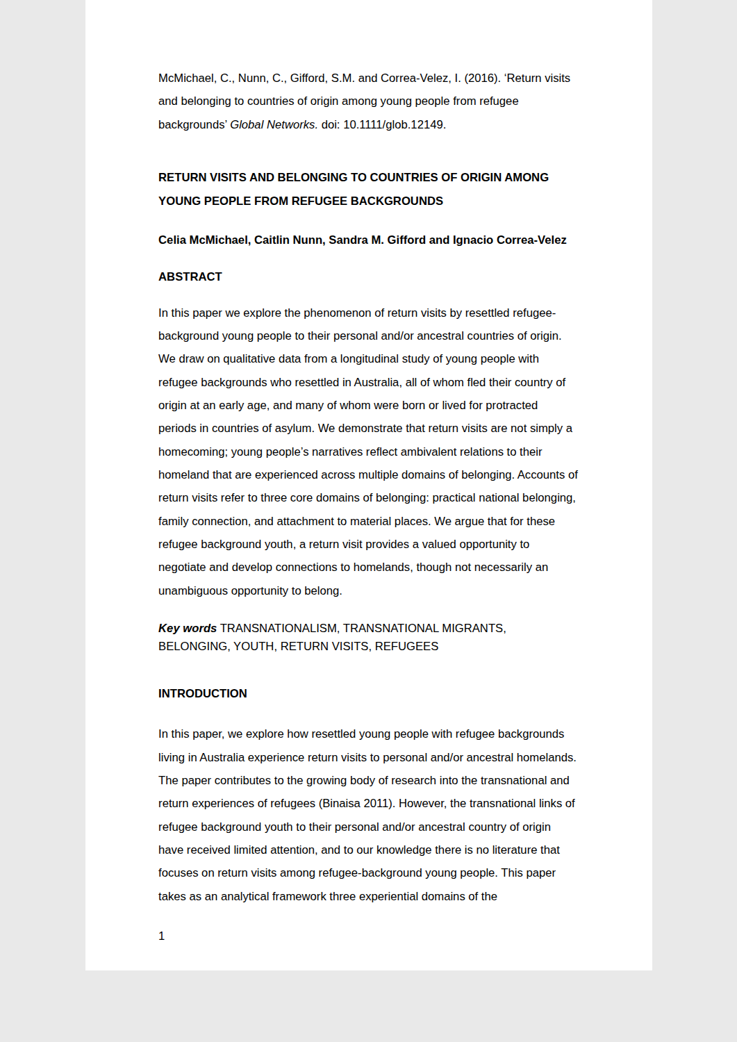McMichael, C., Nunn, C., Gifford, S.M. and Correa-Velez, I. (2016). ‘Return visits and belonging to countries of origin among young people from refugee backgrounds’ Global Networks. doi: 10.1111/glob.12149.
Return visits and belonging to countries of origin among young people from refugee backgrounds
Celia McMichael, Caitlin Nunn, Sandra M. Gifford and Ignacio Correa-Velez
Abstract
In this paper we explore the phenomenon of return visits by resettled refugee-background young people to their personal and/or ancestral countries of origin. We draw on qualitative data from a longitudinal study of young people with refugee backgrounds who resettled in Australia, all of whom fled their country of origin at an early age, and many of whom were born or lived for protracted periods in countries of asylum. We demonstrate that return visits are not simply a homecoming; young people’s narratives reflect ambivalent relations to their homeland that are experienced across multiple domains of belonging. Accounts of return visits refer to three core domains of belonging: practical national belonging, family connection, and attachment to material places. We argue that for these refugee background youth, a return visit provides a valued opportunity to negotiate and develop connections to homelands, though not necessarily an unambiguous opportunity to belong.
Key words TRANSNATIONALISM, TRANSNATIONAL MIGRANTS, BELONGING, YOUTH, RETURN VISITS, REFUGEES
Introduction
In this paper, we explore how resettled young people with refugee backgrounds living in Australia experience return visits to personal and/or ancestral homelands. The paper contributes to the growing body of research into the transnational and return experiences of refugees (Binaisa 2011). However, the transnational links of refugee background youth to their personal and/or ancestral country of origin have received limited attention, and to our knowledge there is no literature that focuses on return visits among refugee-background young people. This paper takes as an analytical framework three experiential domains of the
1